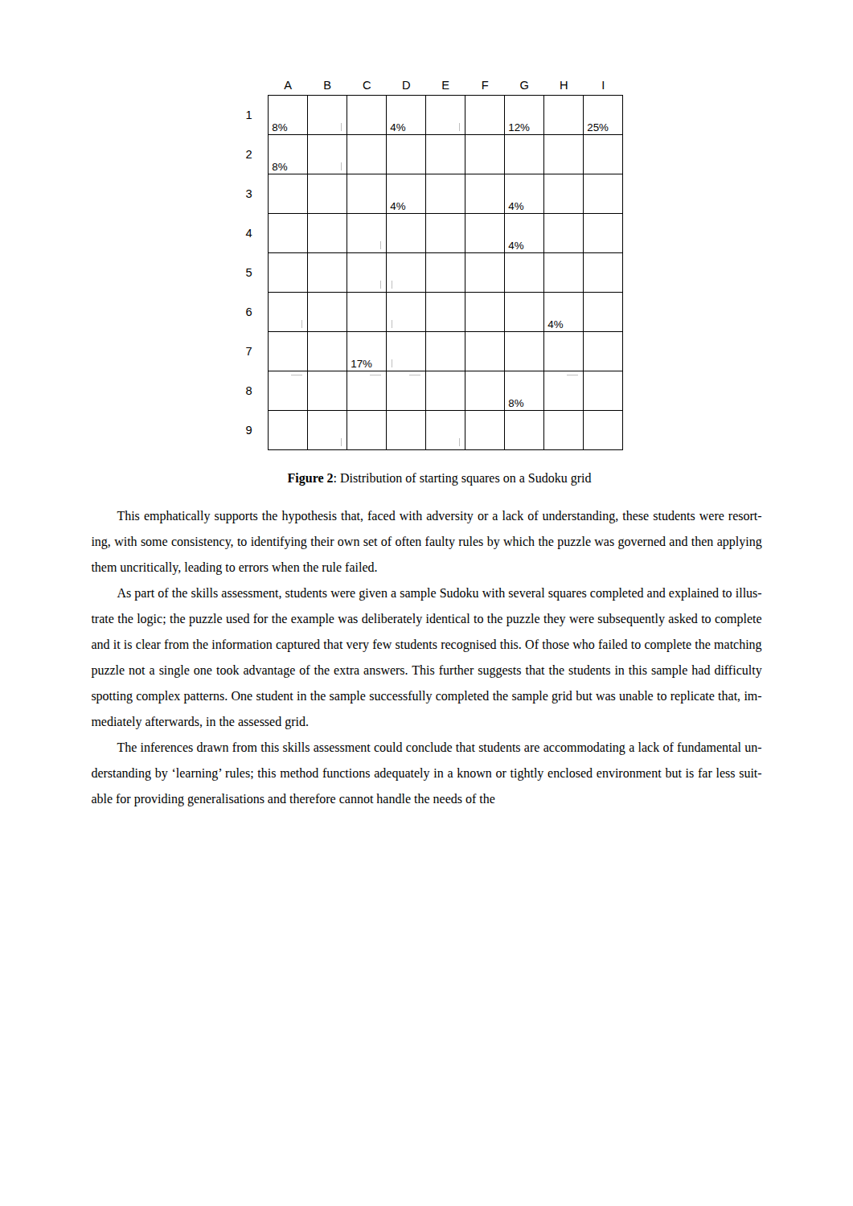| | A | B | C | D | E | F | G | H | I |
| --- | --- | --- | --- | --- | --- | --- | --- | --- | --- |
| 1 | 8% | | | 4% | | | 12% | | 25% |
| 2 | 8% | | | | | | | | |
| 3 | | | | 4% | | | 4% | | |
| 4 | | | | | | | 4% | | |
| 5 | | | | | | | | | |
| 6 | | | | | | | | 4% | |
| 7 | | | 17% | | | | | | |
| 8 | | | | | | | 8% | | |
| 9 | | | | | | | | | |
Figure 2: Distribution of starting squares on a Sudoku grid
This emphatically supports the hypothesis that, faced with adversity or a lack of understanding, these students were resorting, with some consistency, to identifying their own set of often faulty rules by which the puzzle was governed and then applying them uncritically, leading to errors when the rule failed.
As part of the skills assessment, students were given a sample Sudoku with several squares completed and explained to illustrate the logic; the puzzle used for the example was deliberately identical to the puzzle they were subsequently asked to complete and it is clear from the information captured that very few students recognised this. Of those who failed to complete the matching puzzle not a single one took advantage of the extra answers. This further suggests that the students in this sample had difficulty spotting complex patterns. One student in the sample successfully completed the sample grid but was unable to replicate that, immediately afterwards, in the assessed grid.
The inferences drawn from this skills assessment could conclude that students are accommodating a lack of fundamental understanding by ‘learning’ rules; this method functions adequately in a known or tightly enclosed environment but is far less suitable for providing generalisations and therefore cannot handle the needs of the